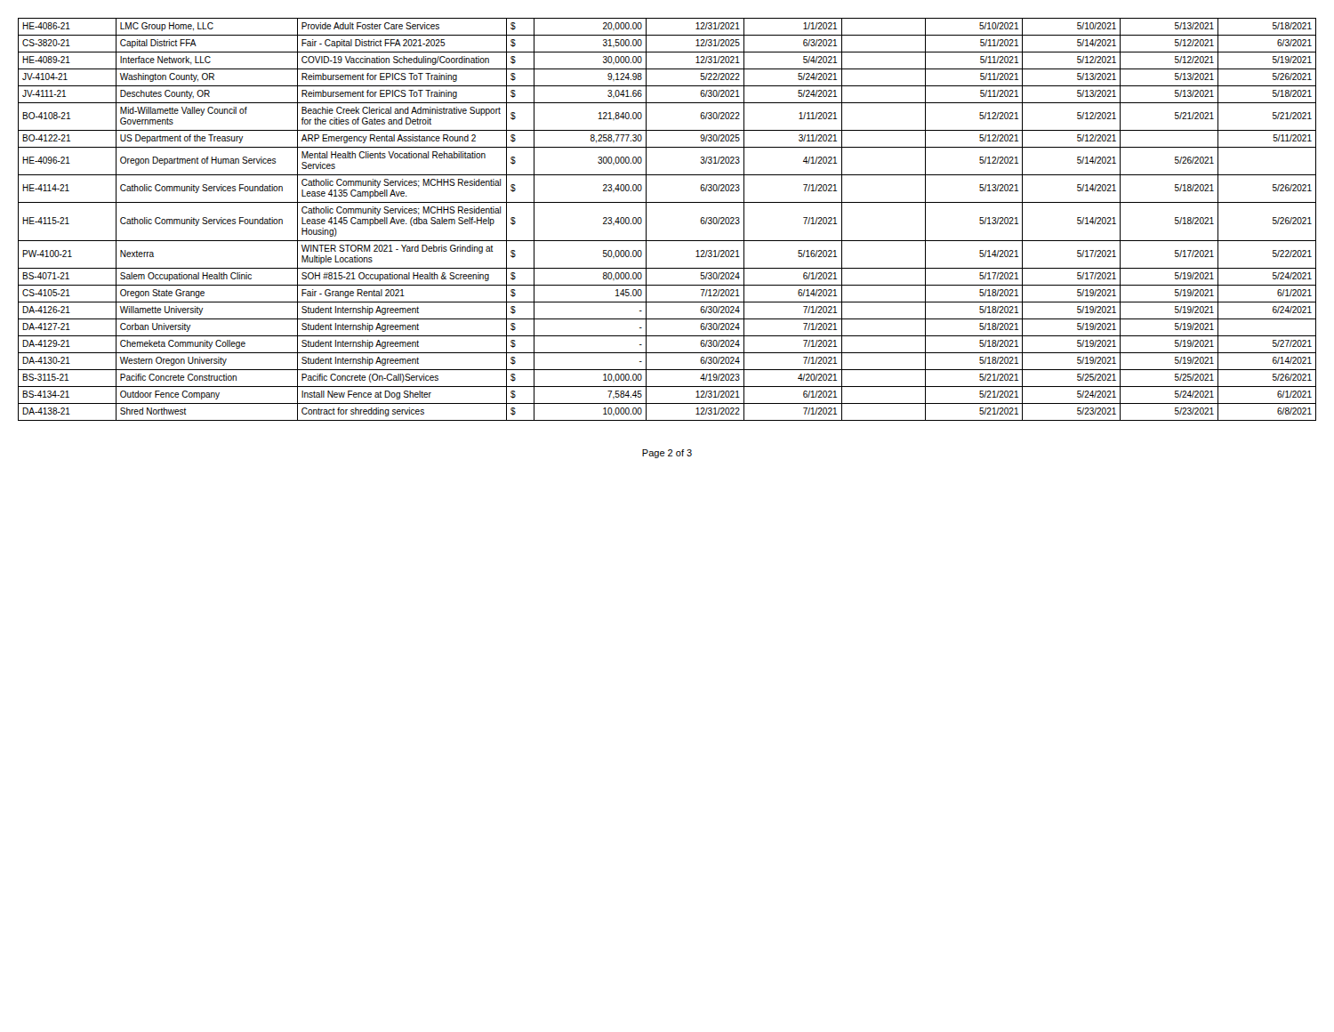| HE-4086-21 | LMC Group Home, LLC | Provide Adult Foster Care Services | $ | 20,000.00 | 12/31/2021 | 1/1/2021 | | 5/10/2021 | 5/10/2021 | 5/13/2021 | 5/18/2021 |
| CS-3820-21 | Capital District FFA | Fair - Capital District FFA 2021-2025 | $ | 31,500.00 | 12/31/2025 | 6/3/2021 | | 5/11/2021 | 5/14/2021 | 5/12/2021 | 6/3/2021 |
| HE-4089-21 | Interface Network, LLC | COVID-19 Vaccination Scheduling/Coordination | $ | 30,000.00 | 12/31/2021 | 5/4/2021 | | 5/11/2021 | 5/12/2021 | 5/12/2021 | 5/19/2021 |
| JV-4104-21 | Washington County, OR | Reimbursement for EPICS ToT Training | $ | 9,124.98 | 5/22/2022 | 5/24/2021 | | 5/11/2021 | 5/13/2021 | 5/13/2021 | 5/26/2021 |
| JV-4111-21 | Deschutes County, OR | Reimbursement for EPICS ToT Training | $ | 3,041.66 | 6/30/2021 | 5/24/2021 | | 5/11/2021 | 5/13/2021 | 5/13/2021 | 5/18/2021 |
| BO-4108-21 | Mid-Willamette Valley Council of Governments | Beachie Creek Clerical and Administrative Support for the cities of Gates and Detroit | $ | 121,840.00 | 6/30/2022 | 1/11/2021 | | 5/12/2021 | 5/12/2021 | 5/21/2021 | 5/21/2021 |
| BO-4122-21 | US Department of the Treasury | ARP Emergency Rental Assistance Round 2 | $ | 8,258,777.30 | 9/30/2025 | 3/11/2021 | | 5/12/2021 | 5/12/2021 | | 5/11/2021 |
| HE-4096-21 | Oregon Department of Human Services | Mental Health Clients Vocational Rehabilitation Services | $ | 300,000.00 | 3/31/2023 | 4/1/2021 | | 5/12/2021 | 5/14/2021 | 5/26/2021 | |
| HE-4114-21 | Catholic Community Services Foundation | Catholic Community Services; MCHHS Residential Lease 4135 Campbell Ave. | $ | 23,400.00 | 6/30/2023 | 7/1/2021 | | 5/13/2021 | 5/14/2021 | 5/18/2021 | 5/26/2021 |
| HE-4115-21 | Catholic Community Services Foundation | Catholic Community Services; MCHHS Residential Lease 4145 Campbell Ave. (dba Salem Self-Help Housing) | $ | 23,400.00 | 6/30/2023 | 7/1/2021 | | 5/13/2021 | 5/14/2021 | 5/18/2021 | 5/26/2021 |
| PW-4100-21 | Nexterra | WINTER STORM 2021 - Yard Debris Grinding at Multiple Locations | $ | 50,000.00 | 12/31/2021 | 5/16/2021 | | 5/14/2021 | 5/17/2021 | 5/17/2021 | 5/22/2021 |
| BS-4071-21 | Salem Occupational Health Clinic | SOH #815-21 Occupational Health & Screening | $ | 80,000.00 | 5/30/2024 | 6/1/2021 | | 5/17/2021 | 5/17/2021 | 5/19/2021 | 5/24/2021 |
| CS-4105-21 | Oregon State Grange | Fair - Grange Rental 2021 | $ | 145.00 | 7/12/2021 | 6/14/2021 | | 5/18/2021 | 5/19/2021 | 5/19/2021 | 6/1/2021 |
| DA-4126-21 | Willamette University | Student Internship Agreement | $ | - | 6/30/2024 | 7/1/2021 | | 5/18/2021 | 5/19/2021 | 5/19/2021 | 6/24/2021 |
| DA-4127-21 | Corban University | Student Internship Agreement | $ | - | 6/30/2024 | 7/1/2021 | | 5/18/2021 | 5/19/2021 | 5/19/2021 | |
| DA-4129-21 | Chemeketa Community College | Student Internship Agreement | $ | - | 6/30/2024 | 7/1/2021 | | 5/18/2021 | 5/19/2021 | 5/19/2021 | 5/27/2021 |
| DA-4130-21 | Western Oregon University | Student Internship Agreement | $ | - | 6/30/2024 | 7/1/2021 | | 5/18/2021 | 5/19/2021 | 5/19/2021 | 6/14/2021 |
| BS-3115-21 | Pacific Concrete Construction | Pacific Concrete (On-Call)Services | $ | 10,000.00 | 4/19/2023 | 4/20/2021 | | 5/21/2021 | 5/25/2021 | 5/25/2021 | 5/26/2021 |
| BS-4134-21 | Outdoor Fence Company | Install New Fence at Dog Shelter | $ | 7,584.45 | 12/31/2021 | 6/1/2021 | | 5/21/2021 | 5/24/2021 | 5/24/2021 | 6/1/2021 |
| DA-4138-21 | Shred Northwest | Contract for shredding services | $ | 10,000.00 | 12/31/2022 | 7/1/2021 | | 5/21/2021 | 5/23/2021 | 5/23/2021 | 6/8/2021 |
Page 2 of 3